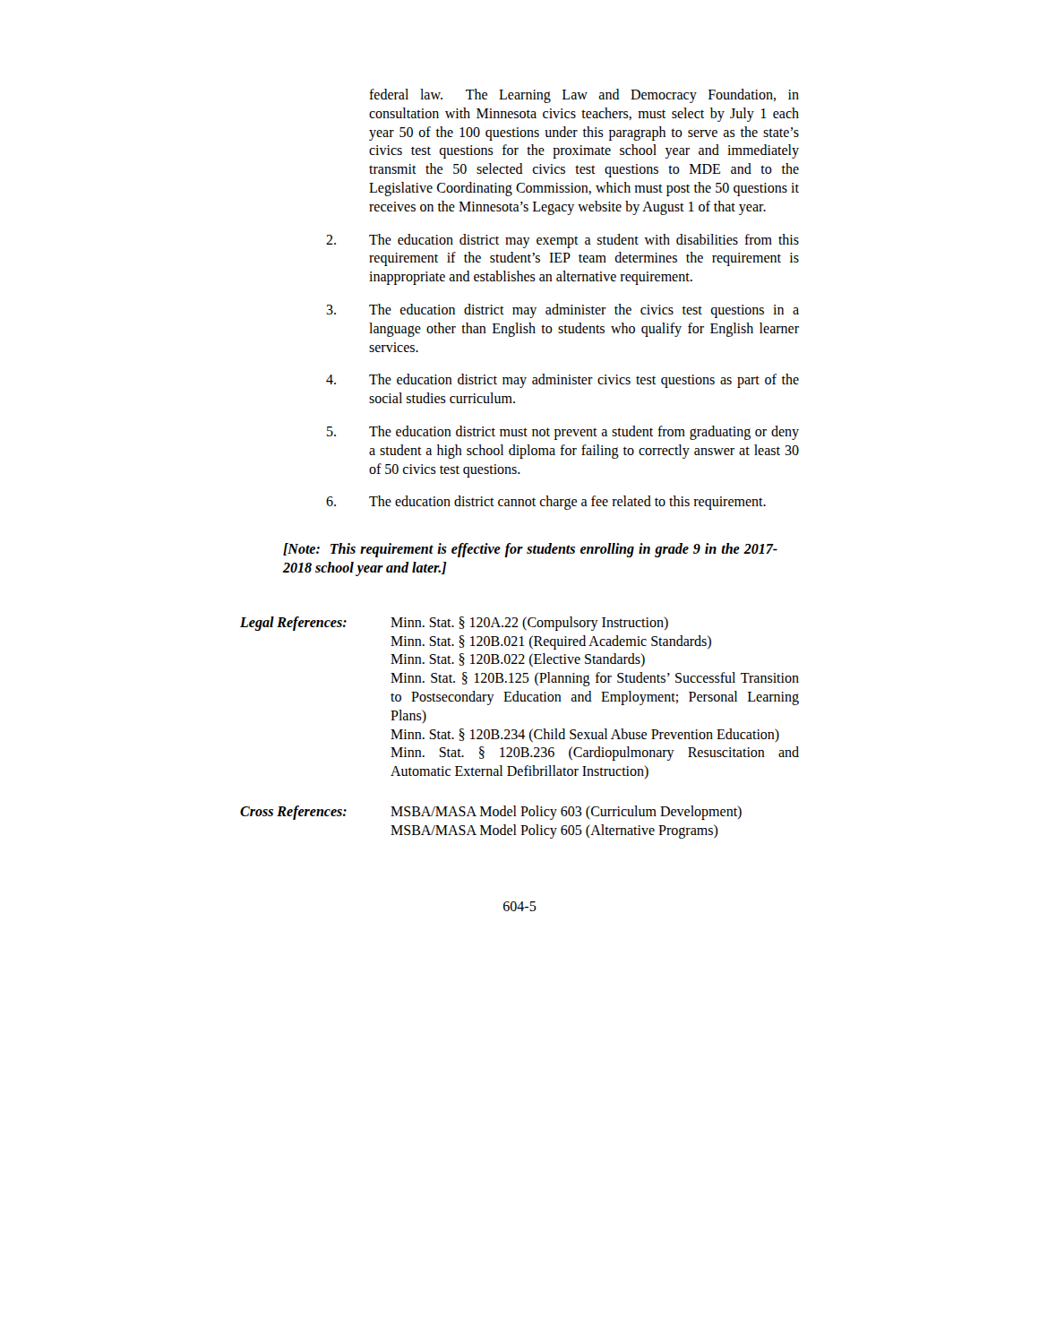federal law. The Learning Law and Democracy Foundation, in consultation with Minnesota civics teachers, must select by July 1 each year 50 of the 100 questions under this paragraph to serve as the state’s civics test questions for the proximate school year and immediately transmit the 50 selected civics test questions to MDE and to the Legislative Coordinating Commission, which must post the 50 questions it receives on the Minnesota’s Legacy website by August 1 of that year.
2.
The education district may exempt a student with disabilities from this requirement if the student’s IEP team determines the requirement is inappropriate and establishes an alternative requirement.
3.
The education district may administer the civics test questions in a language other than English to students who qualify for English learner services.
4.
The education district may administer civics test questions as part of the social studies curriculum.
5.
The education district must not prevent a student from graduating or deny a student a high school diploma for failing to correctly answer at least 30 of 50 civics test questions.
6.
The education district cannot charge a fee related to this requirement.
[Note: This requirement is effective for students enrolling in grade 9 in the 2017-2018 school year and later.]
Legal References:
Minn. Stat. § 120A.22 (Compulsory Instruction)
Minn. Stat. § 120B.021 (Required Academic Standards)
Minn. Stat. § 120B.022 (Elective Standards)
Minn. Stat. § 120B.125 (Planning for Students’ Successful Transition to Postsecondary Education and Employment; Personal Learning Plans)
Minn. Stat. § 120B.234 (Child Sexual Abuse Prevention Education)
Minn. Stat. § 120B.236 (Cardiopulmonary Resuscitation and Automatic External Defibrillator Instruction)
Cross References:
MSBA/MASA Model Policy 603 (Curriculum Development)
MSBA/MASA Model Policy 605 (Alternative Programs)
604-5